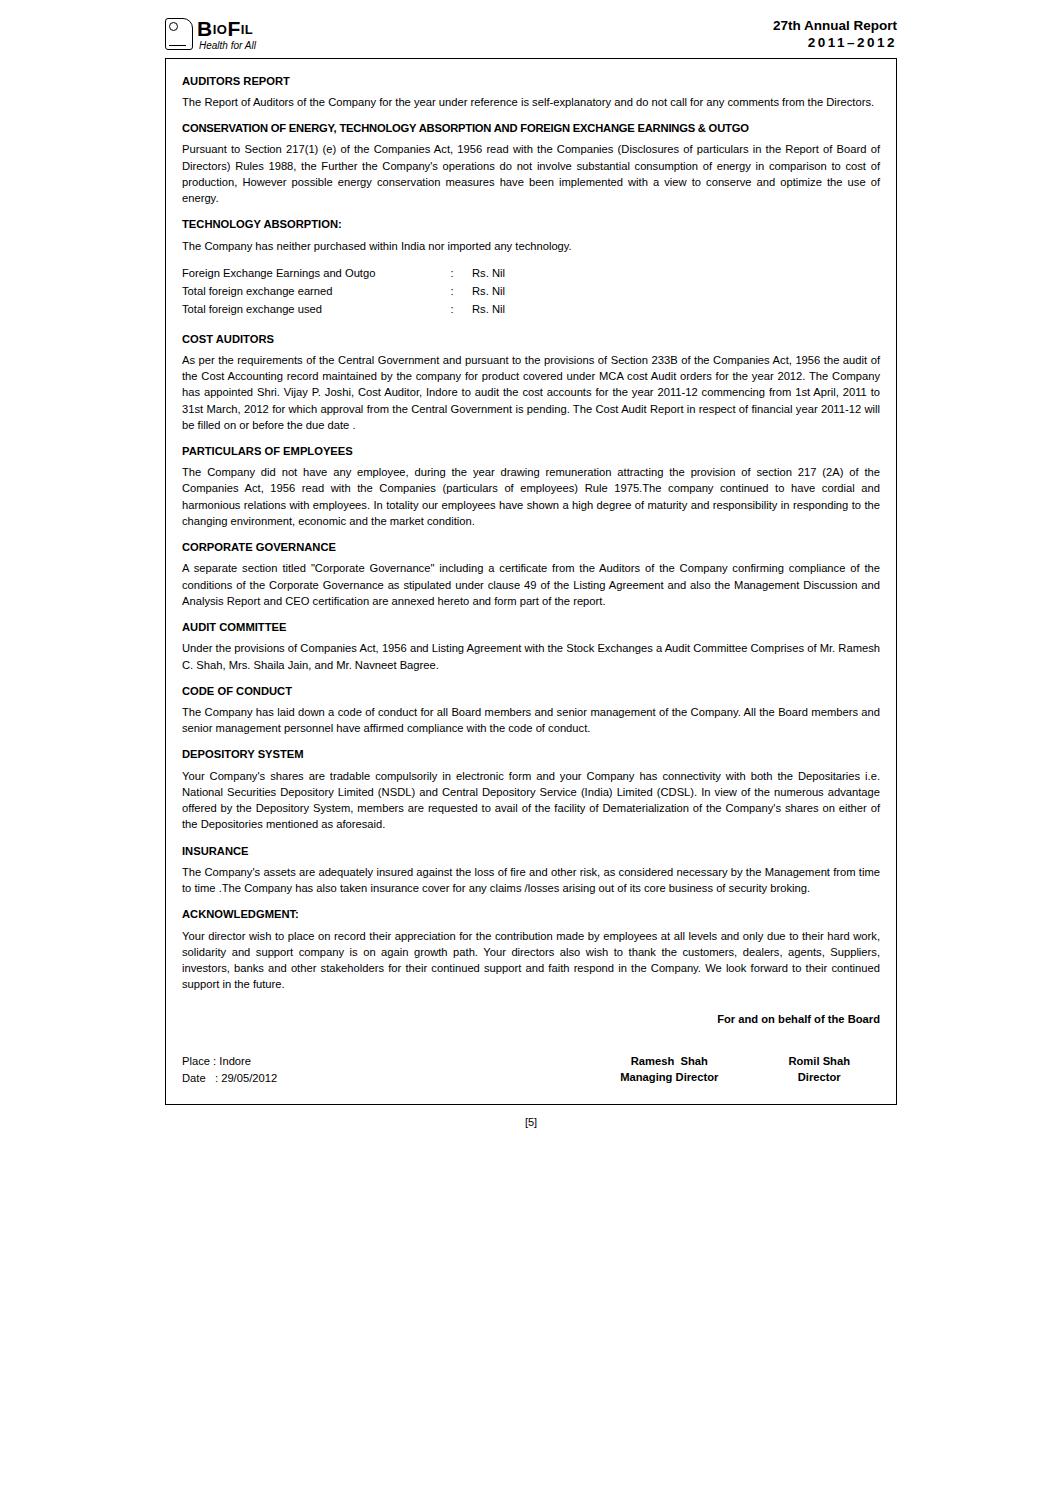BIOFIL
Health for All
27th Annual Report
2011–2012
AUDITORS REPORT
The Report of Auditors of the Company for the year under reference is self-explanatory and do not call for any comments from the Directors.
CONSERVATION OF ENERGY, TECHNOLOGY ABSORPTION AND FOREIGN EXCHANGE EARNINGS & OUTGO
Pursuant to Section 217(1) (e) of the Companies Act, 1956 read with the Companies (Disclosures of particulars in the Report of Board of Directors) Rules 1988, the Further the Company's operations do not involve substantial consumption of energy in comparison to cost of production, However possible energy conservation measures have been implemented with a view to conserve and optimize the use of energy.
TECHNOLOGY ABSORPTION:
The Company has neither purchased within India nor imported any technology.
| Foreign Exchange Earnings and Outgo | : | Rs. Nil |
| Total foreign exchange earned | : | Rs. Nil |
| Total foreign exchange used | : | Rs. Nil |
COST AUDITORS
As per the requirements of the Central Government and pursuant to the provisions of Section 233B of the Companies Act, 1956 the audit of the Cost Accounting record maintained by the company for product covered under MCA cost Audit orders for the year 2012. The Company has appointed Shri. Vijay P. Joshi, Cost Auditor, Indore to audit the cost accounts for the year 2011-12 commencing from 1st April, 2011 to 31st March, 2012 for which approval from the Central Government is pending. The Cost Audit Report in respect of financial year 2011-12 will be filled on or before the due date .
PARTICULARS OF EMPLOYEES
The Company did not have any employee, during the year drawing remuneration attracting the provision of section 217 (2A) of the Companies Act, 1956 read with the Companies (particulars of employees) Rule 1975.The company continued to have cordial and harmonious relations with employees. In totality our employees have shown a high degree of maturity and responsibility in responding to the changing environment, economic and the market condition.
CORPORATE GOVERNANCE
A separate section titled "Corporate Governance" including a certificate from the Auditors of the Company confirming compliance of the conditions of the Corporate Governance as stipulated under clause 49 of the Listing Agreement and also the Management Discussion and Analysis Report and CEO certification are annexed hereto and form part of the report.
AUDIT COMMITTEE
Under the provisions of Companies Act, 1956 and Listing Agreement with the Stock Exchanges a Audit Committee Comprises of Mr. Ramesh C. Shah, Mrs. Shaila Jain, and Mr. Navneet Bagree.
CODE OF CONDUCT
The Company has laid down a code of conduct for all Board members and senior management of the Company. All the Board members and senior management personnel have affirmed compliance with the code of conduct.
DEPOSITORY SYSTEM
Your Company's shares are tradable compulsorily in electronic form and your Company has connectivity with both the Depositaries i.e. National Securities Depository Limited (NSDL) and Central Depository Service (India) Limited (CDSL). In view of the numerous advantage offered by the Depository System, members are requested to avail of the facility of Dematerialization of the Company's shares on either of the Depositories mentioned as aforesaid.
INSURANCE
The Company's assets are adequately insured against the loss of fire and other risk, as considered necessary by the Management from time to time .The Company has also taken insurance cover for any claims /losses arising out of its core business of security broking.
ACKNOWLEDGMENT:
Your director wish to place on record their appreciation for the contribution made by employees at all levels and only due to their hard work, solidarity and support company is on again growth path. Your directors also wish to thank the customers, dealers, agents, Suppliers, investors, banks and other stakeholders for their continued support and faith respond in the Company. We look forward to their continued support in the future.
For and on behalf of the Board
Place : Indore
Date : 29/05/2012
Ramesh Shah
Managing Director
Romil Shah
Director
[5]